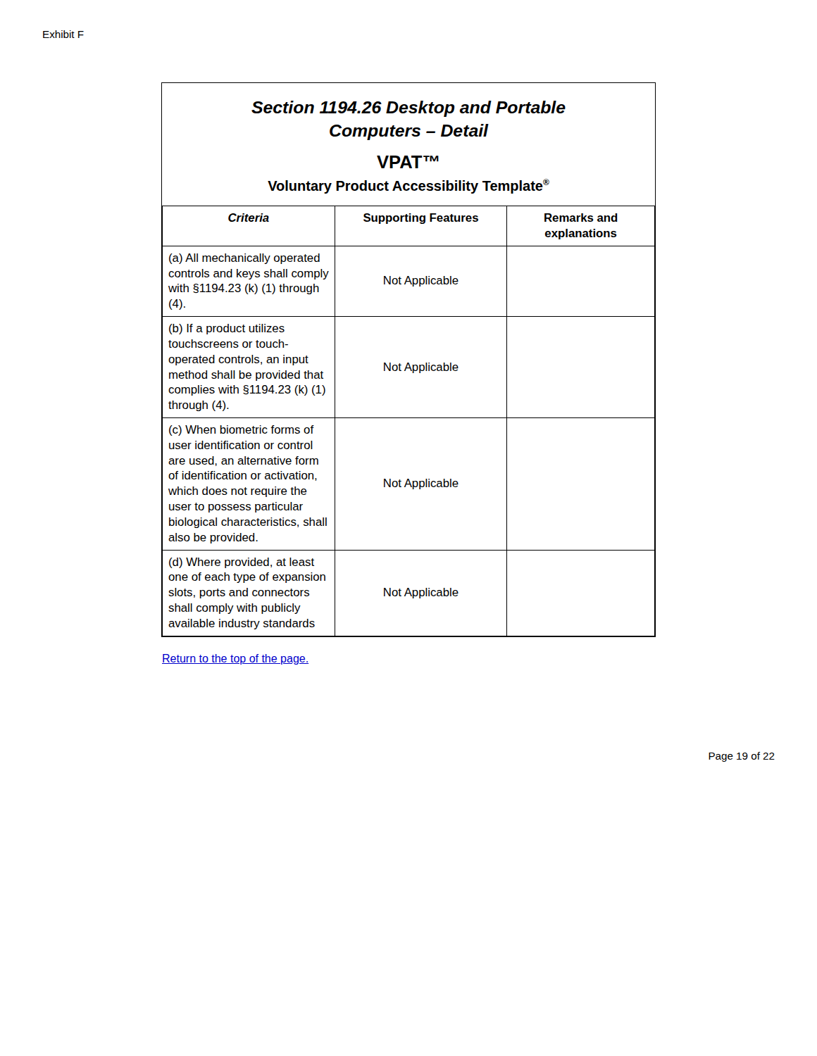Exhibit F
Section 1194.26 Desktop and Portable
Computers – Detail
VPAT™
Voluntary Product Accessibility Template®
| Criteria | Supporting Features | Remarks and explanations |
| --- | --- | --- |
| (a) All mechanically operated controls and keys shall comply with §1194.23 (k) (1) through (4). | Not Applicable | |
| (b) If a product utilizes touchscreens or touch-operated controls, an input method shall be provided that complies with §1194.23 (k) (1) through (4). | Not Applicable | |
| (c) When biometric forms of user identification or control are used, an alternative form of identification or activation, which does not require the user to possess particular biological characteristics, shall also be provided. | Not Applicable | |
| (d) Where provided, at least one of each type of expansion slots, ports and connectors shall comply with publicly available industry standards | Not Applicable | |
Return to the top of the page.
Page 19 of 22